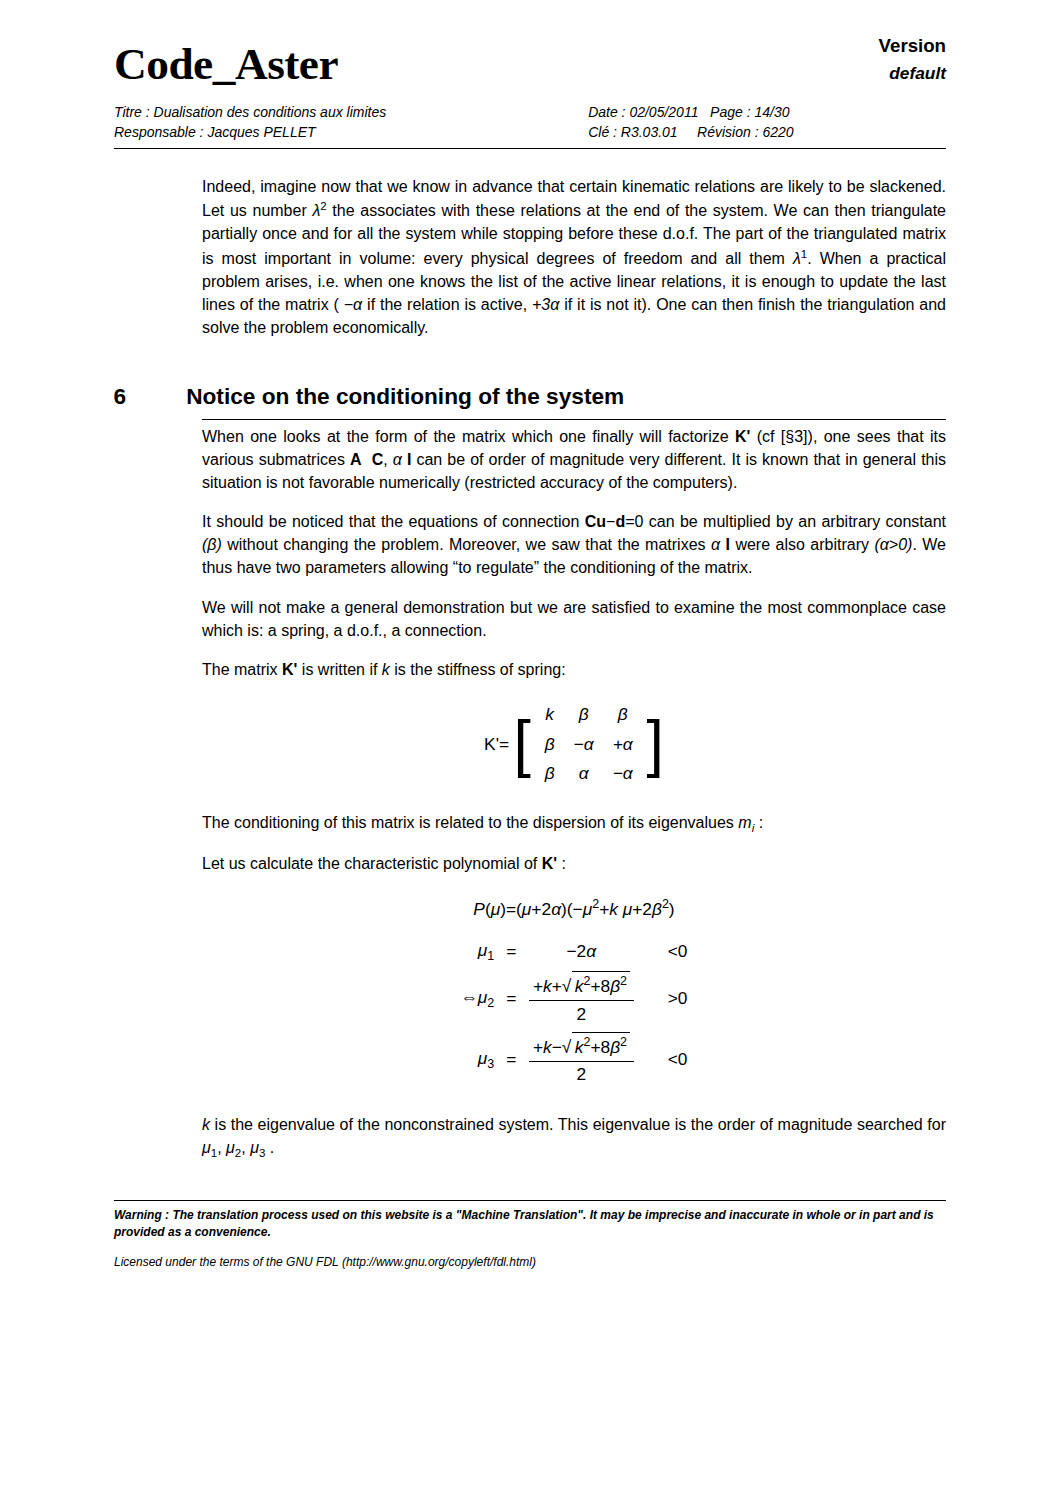Version
default
Code_Aster
| Titre : Dualisation des conditions aux limites | Date : 02/05/2011 Page : 14/30 |
| Responsable : Jacques PELLET | Clé : R3.03.01 Révision : 6220 |
Indeed, imagine now that we know in advance that certain kinematic relations are likely to be slackened. Let us number λ2 the associates with these relations at the end of the system. We can then triangulate partially once and for all the system while stopping before these d.o.f. The part of the triangulated matrix is most important in volume: every physical degrees of freedom and all them λ1. When a practical problem arises, i.e. when one knows the list of the active linear relations, it is enough to update the last lines of the matrix ( −α if the relation is active, +3α if it is not it). One can then finish the triangulation and solve the problem economically.
6 Notice on the conditioning of the system
When one looks at the form of the matrix which one finally will factorize K' (cf [§3]), one sees that its various submatrices A C, α I can be of order of magnitude very different. It is known that in general this situation is not favorable numerically (restricted accuracy of the computers).
It should be noticed that the equations of connection Cu−d=0 can be multiplied by an arbitrary constant (β) without changing the problem. Moreover, we saw that the matrixes α I were also arbitrary (α>0). We thus have two parameters allowing “to regulate” the conditioning of the matrix.
We will not make a general demonstration but we are satisfied to examine the most commonplace case which is: a spring, a d.o.f., a connection.
The matrix K' is written if k is the stiffness of spring:
K'= [
| k | β | β |
| β | − α | + α |
| β | α | − α |
]
The conditioning of this matrix is related to the dispersion of its eigenvalues mi :
Let us calculate the characteristic polynomial of K' :
P(μ)=(μ+2α)(−μ2+k μ+2β2)
| μ 1 | = | −2 α | <0 |
| ⇔ μ 2 | = | + k +√ k 2 +8 β 2 2 | >0 |
| μ 3 | = | + k −√ k 2 +8 β 2 2 | <0 |
k is the eigenvalue of the nonconstrained system. This eigenvalue is the order of magnitude searched for μ1, μ2, μ3 .
Warning : The translation process used on this website is a "Machine Translation". It may be imprecise and inaccurate in whole or in part and is provided as a convenience.
Licensed under the terms of the GNU FDL (http://www.gnu.org/copyleft/fdl.html)